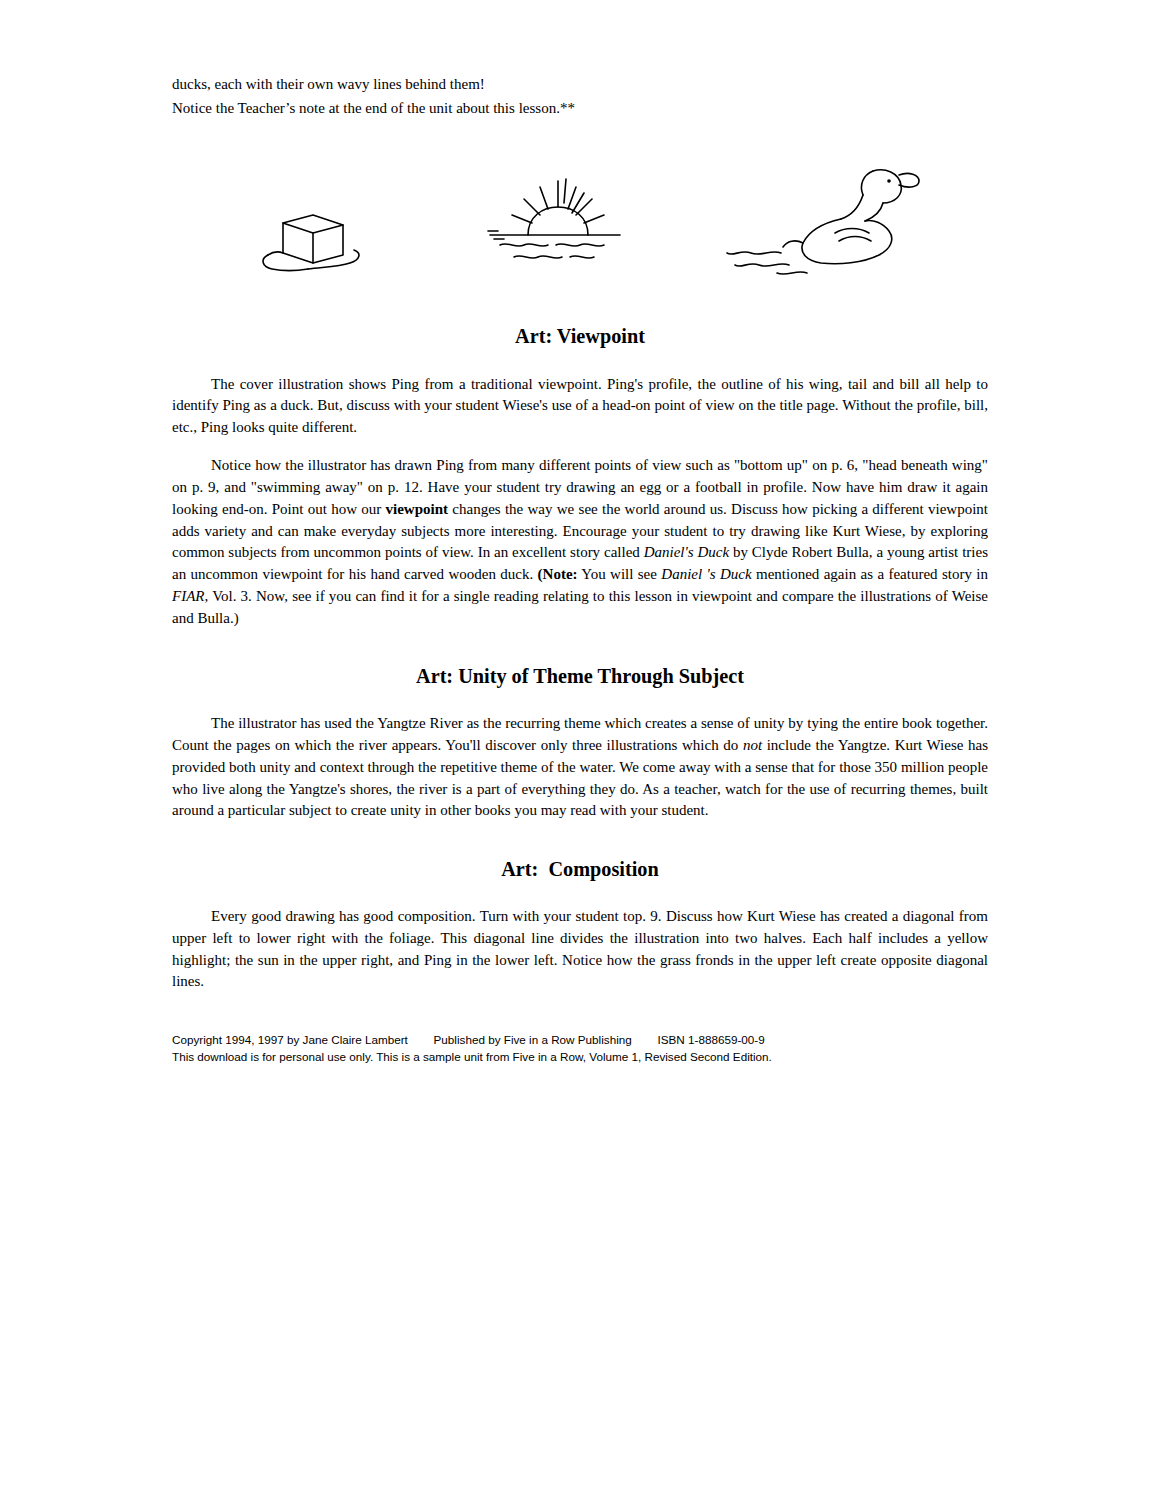ducks, each with their own wavy lines behind them!
Notice the Teacher’s note at the end of the unit about this lesson.**
Art: Viewpoint
The cover illustration shows Ping from a traditional viewpoint. Ping's profile, the outline of his wing, tail and bill all help to identify Ping as a duck. But, discuss with your student Wiese's use of a head-on point of view on the title page. Without the profile, bill, etc., Ping looks quite different.
Notice how the illustrator has drawn Ping from many different points of view such as "bottom up" on p. 6, "head beneath wing" on p. 9, and "swimming away" on p. 12. Have your student try drawing an egg or a football in profile. Now have him draw it again looking end-on. Point out how our viewpoint changes the way we see the world around us. Discuss how picking a different viewpoint adds variety and can make everyday subjects more interesting. Encourage your student to try drawing like Kurt Wiese, by exploring common subjects from uncommon points of view. In an excellent story called Daniel's Duck by Clyde Robert Bulla, a young artist tries an uncommon viewpoint for his hand carved wooden duck. (Note: You will see Daniel 's Duck mentioned again as a featured story in FIAR, Vol. 3. Now, see if you can find it for a single reading relating to this lesson in viewpoint and compare the illustrations of Weise and Bulla.)
Art: Unity of Theme Through Subject
The illustrator has used the Yangtze River as the recurring theme which creates a sense of unity by tying the entire book together. Count the pages on which the river appears. You'll discover only three illustrations which do not include the Yangtze. Kurt Wiese has provided both unity and context through the repetitive theme of the water. We come away with a sense that for those 350 million people who live along the Yangtze's shores, the river is a part of everything they do. As a teacher, watch for the use of recurring themes, built around a particular subject to create unity in other books you may read with your student.
Art: Composition
Every good drawing has good composition. Turn with your student top. 9. Discuss how Kurt Wiese has created a diagonal from upper left to lower right with the foliage. This diagonal line divides the illustration into two halves. Each half includes a yellow highlight; the sun in the upper right, and Ping in the lower left. Notice how the grass fronds in the upper left create opposite diagonal lines.
Copyright 1994, 1997 by Jane Claire Lambert Published by Five in a Row Publishing ISBN 1-888659-00-9
This download is for personal use only. This is a sample unit from Five in a Row, Volume 1, Revised Second Edition.